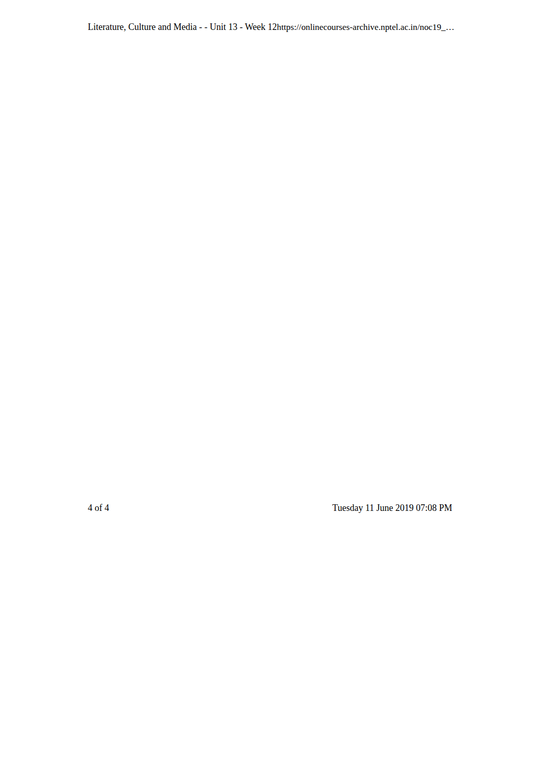Literature, Culture and Media - - Unit 13 - Week 12
https://onlinecourses-archive.nptel.ac.in/noc19_…
4 of 4
Tuesday 11 June 2019 07:08 PM